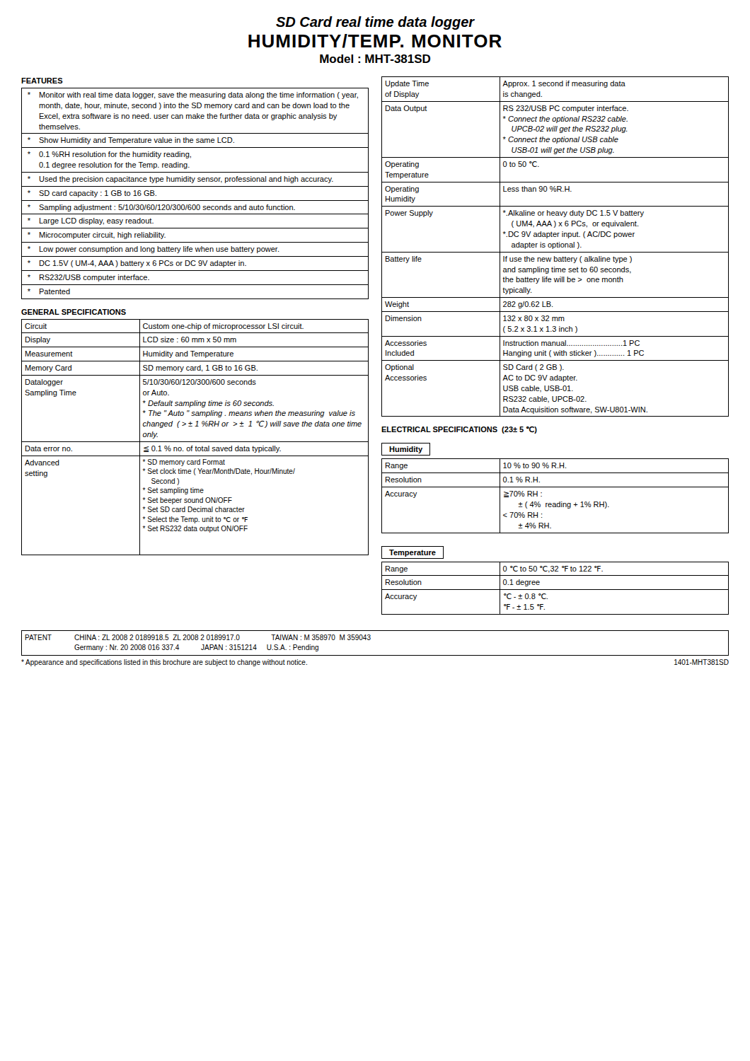SD Card real time data logger
HUMIDITY/TEMP. MONITOR
Model : MHT-381SD
FEATURES
| * | Monitor with real time data logger, save the measuring data along the time information ( year, month, date, hour, minute, second ) into the SD memory card and can be down load to the Excel, extra software is no need. user can make the further data or graphic analysis by themselves. |
| * | Show Humidity and Temperature value in the same LCD. |
| * | 0.1 %RH resolution for the humidity reading, 0.1 degree resolution for the Temp. reading. |
| * | Used the precision capacitance type humidity sensor, professional and high accuracy. |
| * | SD card capacity : 1 GB to 16 GB. |
| * | Sampling adjustment : 5/10/30/60/120/300/600 seconds and auto function. |
| * | Large LCD display, easy readout. |
| * | Microcomputer circuit, high reliability. |
| * | Low power consumption and long battery life when use battery power. |
| * | DC 1.5V ( UM-4, AAA ) battery x 6 PCs or DC 9V adapter in. |
| * | RS232/USB computer interface. |
| * | Patented |
GENERAL SPECIFICATIONS
| Circuit | Custom one-chip of microprocessor LSI circuit. |
| Display | LCD size : 60 mm x 50 mm |
| Measurement | Humidity and Temperature |
| Memory Card | SD memory card, 1 GB to 16 GB. |
| Datalogger Sampling Time | 5/10/30/60/120/300/600 seconds or Auto. * Default sampling time is 60 seconds. * The " Auto " sampling . means when the measuring value is changed ( > ± 1 %RH or > ± 1 ℃ ) will save the data one time only. |
| Data error no. | ≦ 0.1 % no. of total saved data typically. |
| Advanced setting | * SD memory card Format * Set clock time ( Year/Month/Date, Hour/Minute/ Second ) * Set sampling time * Set beeper sound ON/OFF * Set SD card Decimal character * Select the Temp. unit to ℃ or ℉ * Set RS232 data output ON/OFF |
| Update Time of Display | Approx. 1 second if measuring data is changed. |
| Data Output | RS 232/USB PC computer interface. * Connect the optional RS232 cable. UPCB-02 will get the RS232 plug. * Connect the optional USB cable USB-01 will get the USB plug. |
| Operating Temperature | 0 to 50 ℃. |
| Operating Humidity | Less than 90 %R.H. |
| Power Supply | *.Alkaline or heavy duty DC 1.5 V battery ( UM4, AAA ) x 6 PCs, or equivalent. *.DC 9V adapter input. ( AC/DC power adapter is optional ). |
| Battery life | If use the new battery ( alkaline type ) and sampling time set to 60 seconds, the battery life will be > one month typically. |
| Weight | 282 g/0.62 LB. |
| Dimension | 132 x 80 x 32 mm ( 5.2 x 3.1 x 1.3 inch ) |
| Accessories Included | Instruction manual..........................1 PC Hanging unit ( with sticker )............. 1 PC |
| Optional Accessories | SD Card ( 2 GB ). AC to DC 9V adapter. USB cable, USB-01. RS232 cable, UPCB-02. Data Acquisition software, SW-U801-WIN. |
ELECTRICAL SPECIFICATIONS (23± 5 ℃)
Humidity
| Range | 10 % to 90 % R.H. |
| Resolution | 0.1 % R.H. |
| Accuracy | ≧70% RH : ± ( 4% reading + 1% RH). < 70% RH : ± 4% RH. |
Temperature
| Range | 0 ℃ to 50 ℃,32 ℉ to 122 ℉. |
| Resolution | 0.1 degree |
| Accuracy | ℃ - ± 0.8 ℃. ℉ - ± 1.5 ℉. |
PATENT
CHINA : ZL 2008 2 0189918.5 ZL 2008 2 0189917.0 TAIWAN : M 358970 M 359043
Germany : Nr. 20 2008 016 337.4 JAPAN : 3151214 U.S.A. : Pending
* Appearance and specifications listed in this brochure are subject to change without notice.
1401-MHT381SD